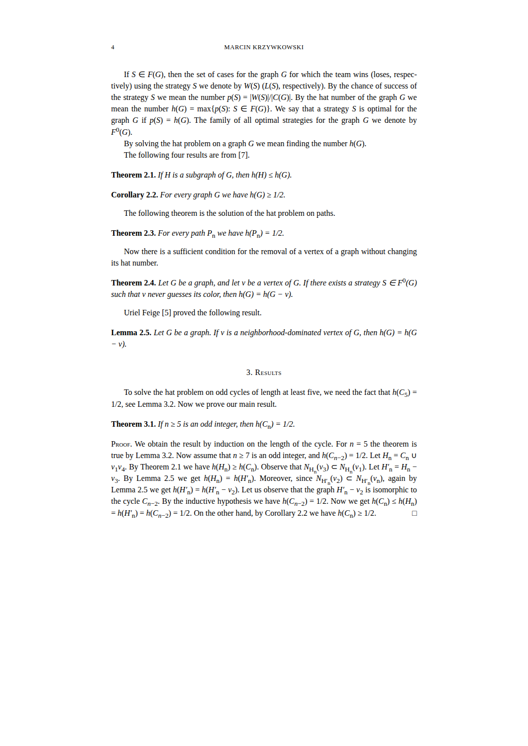4 MARCIN KRZYWKOWSKI
If S ∈ F(G), then the set of cases for the graph G for which the team wins (loses, respectively) using the strategy S we denote by W(S) (L(S), respectively). By the chance of success of the strategy S we mean the number p(S) = |W(S)|/|C(G)|. By the hat number of the graph G we mean the number h(G) = max{p(S): S ∈ F(G)}. We say that a strategy S is optimal for the graph G if p(S) = h(G). The family of all optimal strategies for the graph G we denote by F0(G).
By solving the hat problem on a graph G we mean finding the number h(G).
The following four results are from [7].
Theorem 2.1. If H is a subgraph of G, then h(H) ≤ h(G).
Corollary 2.2. For every graph G we have h(G) ≥ 1/2.
The following theorem is the solution of the hat problem on paths.
Theorem 2.3. For every path Pn we have h(Pn) = 1/2.
Now there is a sufficient condition for the removal of a vertex of a graph without changing its hat number.
Theorem 2.4. Let G be a graph, and let v be a vertex of G. If there exists a strategy S ∈ F0(G) such that v never guesses its color, then h(G) = h(G − v).
Uriel Feige [5] proved the following result.
Lemma 2.5. Let G be a graph. If v is a neighborhood-dominated vertex of G, then h(G) = h(G − v).
3. Results
To solve the hat problem on odd cycles of length at least five, we need the fact that h(C5) = 1/2, see Lemma 3.2. Now we prove our main result.
Theorem 3.1. If n ≥ 5 is an odd integer, then h(Cn) = 1/2.
Proof. We obtain the result by induction on the length of the cycle. For n = 5 the theorem is true by Lemma 3.2. Now assume that n ≥ 7 is an odd integer, and h(Cn−2) = 1/2. Let Hn = Cn ∪ v1v4. By Theorem 2.1 we have h(Hn) ≥ h(Cn). Observe that NHn(v3) ⊂ NHn(v1). Let H′n = Hn − v3. By Lemma 2.5 we get h(Hn) = h(H′n). Moreover, since NH′n(v2) ⊂ NH′n(vn), again by Lemma 2.5 we get h(H′n) = h(H′n − v2). Let us observe that the graph H′n − v2 is isomorphic to the cycle Cn−2. By the inductive hypothesis we have h(Cn−2) = 1/2. Now we get h(Cn) ≤ h(Hn) = h(H′n) = h(Cn−2) = 1/2. On the other hand, by Corollary 2.2 we have h(Cn) ≥ 1/2.□